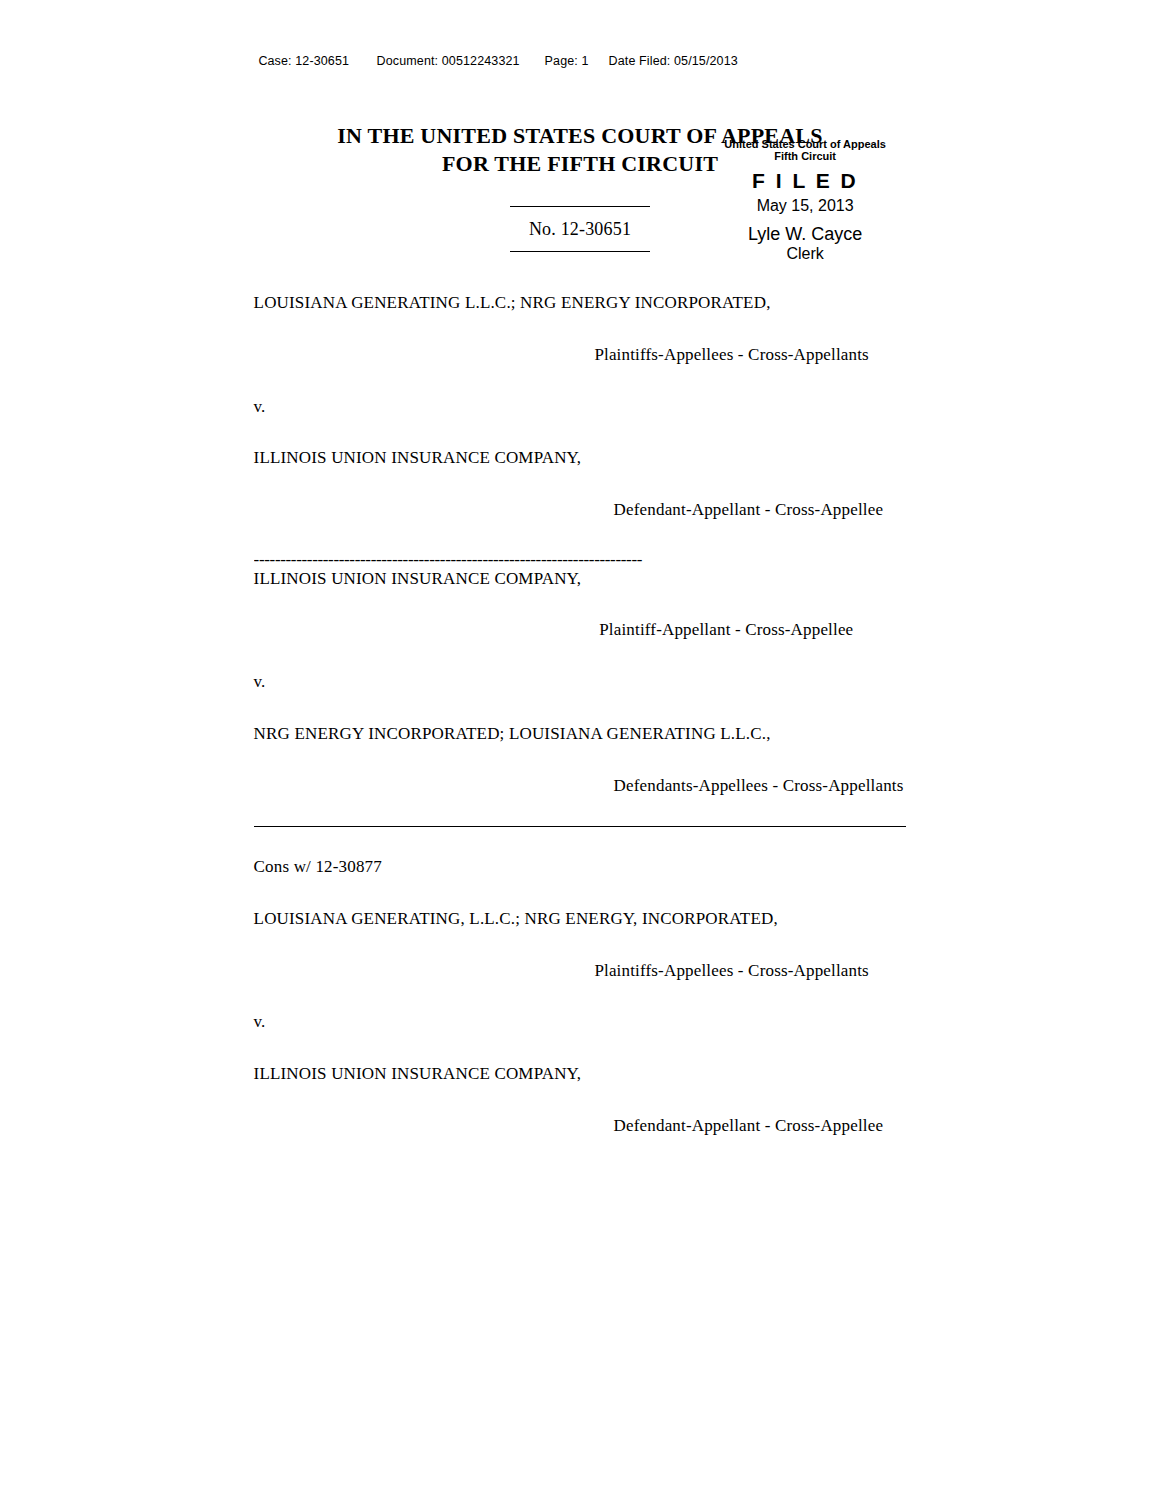Case: 12-30651 Document: 00512243321 Page: 1 Date Filed: 05/15/2013
IN THE UNITED STATES COURT OF APPEALSFOR THE FIFTH CIRCUIT
United States Court of Appeals Fifth Circuit F I L E D May 15, 2013 Lyle W. Cayce Clerk
No. 12-30651
LOUISIANA GENERATING L.L.C.; NRG ENERGY INCORPORATED,
Plaintiffs-Appellees - Cross-Appellants
v.
ILLINOIS UNION INSURANCE COMPANY,
Defendant-Appellant - Cross-Appellee
-------------------------------------------------------------------------
ILLINOIS UNION INSURANCE COMPANY,
Plaintiff-Appellant - Cross-Appellee
v.
NRG ENERGY INCORPORATED; LOUISIANA GENERATING L.L.C.,
Defendants-Appellees - Cross-Appellants
Cons w/ 12-30877
LOUISIANA GENERATING, L.L.C.; NRG ENERGY, INCORPORATED,
Plaintiffs-Appellees - Cross-Appellants
v.
ILLINOIS UNION INSURANCE COMPANY,
Defendant-Appellant - Cross-Appellee